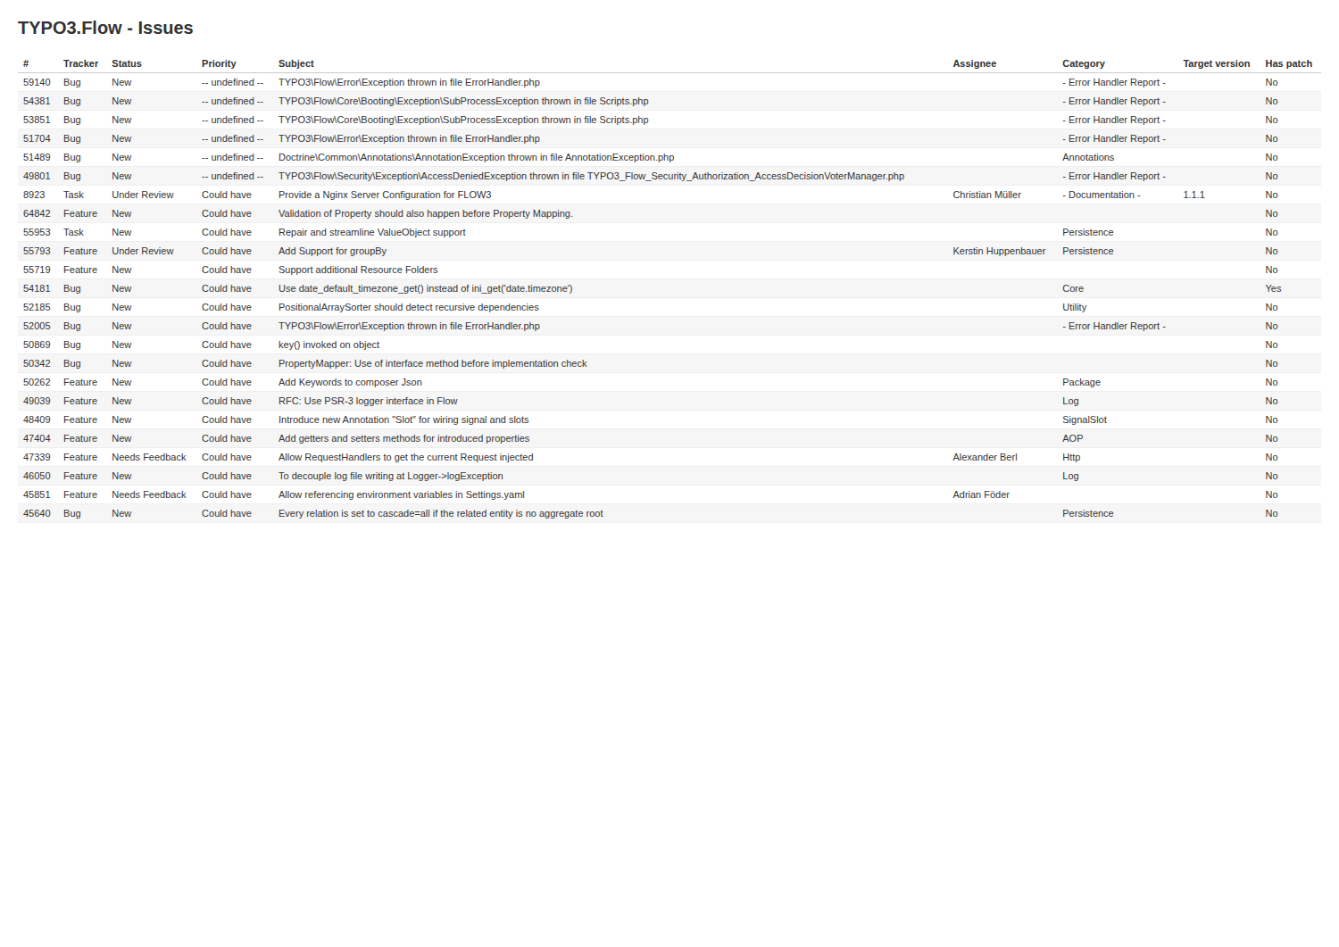TYPO3.Flow - Issues
| # | Tracker | Status | Priority | Subject | Assignee | Category | Target version | Has patch |
| --- | --- | --- | --- | --- | --- | --- | --- | --- |
| 59140 | Bug | New | -- undefined -- | TYPO3\Flow\Error\Exception thrown in file ErrorHandler.php | | - Error Handler Report - | | No |
| 54381 | Bug | New | -- undefined -- | TYPO3\Flow\Core\Booting\Exception\SubProcessException thrown in file Scripts.php | | - Error Handler Report - | | No |
| 53851 | Bug | New | -- undefined -- | TYPO3\Flow\Core\Booting\Exception\SubProcessException thrown in file Scripts.php | | - Error Handler Report - | | No |
| 51704 | Bug | New | -- undefined -- | TYPO3\Flow\Error\Exception thrown in file ErrorHandler.php | | - Error Handler Report - | | No |
| 51489 | Bug | New | -- undefined -- | Doctrine\Common\Annotations\AnnotationException thrown in file AnnotationException.php | | Annotations | | No |
| 49801 | Bug | New | -- undefined -- | TYPO3\Flow\Security\Exception\AccessDeniedException thrown in file TYPO3_Flow_Security_Authorization_AccessDecisionVoterManager.php | | - Error Handler Report - | | No |
| 8923 | Task | Under Review | Could have | Provide a Nginx Server Configuration for FLOW3 | Christian Müller | - Documentation - | 1.1.1 | No |
| 64842 | Feature | New | Could have | Validation of Property should also happen before Property Mapping. | | | | No |
| 55953 | Task | New | Could have | Repair and streamline ValueObject support | | Persistence | | No |
| 55793 | Feature | Under Review | Could have | Add Support for groupBy | Kerstin Huppenbauer | Persistence | | No |
| 55719 | Feature | New | Could have | Support additional Resource Folders | | | | No |
| 54181 | Bug | New | Could have | Use date_default_timezone_get() instead of ini_get('date.timezone') | | Core | | Yes |
| 52185 | Bug | New | Could have | PositionalArraySorter should detect recursive dependencies | | Utility | | No |
| 52005 | Bug | New | Could have | TYPO3\Flow\Error\Exception thrown in file ErrorHandler.php | | - Error Handler Report - | | No |
| 50869 | Bug | New | Could have | key() invoked on object | | | | No |
| 50342 | Bug | New | Could have | PropertyMapper: Use of interface method before implementation check | | | | No |
| 50262 | Feature | New | Could have | Add Keywords to composer Json | | Package | | No |
| 49039 | Feature | New | Could have | RFC: Use PSR-3 logger interface in Flow | | Log | | No |
| 48409 | Feature | New | Could have | Introduce new Annotation "Slot" for wiring signal and slots | | SignalSlot | | No |
| 47404 | Feature | New | Could have | Add getters and setters methods for introduced properties | | AOP | | No |
| 47339 | Feature | Needs Feedback | Could have | Allow RequestHandlers to get the current Request injected | Alexander Berl | Http | | No |
| 46050 | Feature | New | Could have | To decouple log file writing at Logger->logException | | Log | | No |
| 45851 | Feature | Needs Feedback | Could have | Allow referencing environment variables in Settings.yaml | Adrian Föder | | | No |
| 45640 | Bug | New | Could have | Every relation is set to cascade=all if the related entity is no aggregate root | | Persistence | | No |